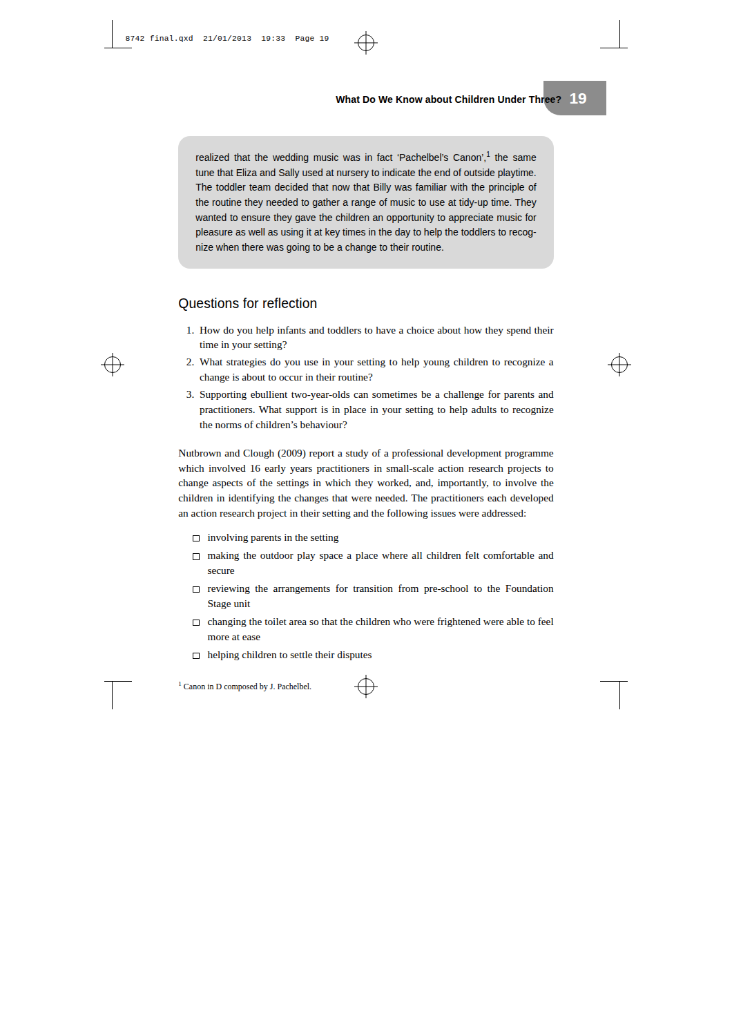8742 final.qxd 21/01/2013 19:33 Page 19
19
What Do We Know about Children Under Three?
realized that the wedding music was in fact ‘Pachelbel’s Canon’,1 the same tune that Eliza and Sally used at nursery to indicate the end of outside playtime. The toddler team decided that now that Billy was familiar with the principle of the routine they needed to gather a range of music to use at tidy-up time. They wanted to ensure they gave the children an opportunity to appreciate music for pleasure as well as using it at key times in the day to help the toddlers to recognize when there was going to be a change to their routine.
Questions for reflection
How do you help infants and toddlers to have a choice about how they spend their time in your setting?
What strategies do you use in your setting to help young children to recognize a change is about to occur in their routine?
Supporting ebullient two-year-olds can sometimes be a challenge for parents and practitioners. What support is in place in your setting to help adults to recognize the norms of children’s behaviour?
Nutbrown and Clough (2009) report a study of a professional development programme which involved 16 early years practitioners in small-scale action research projects to change aspects of the settings in which they worked, and, importantly, to involve the children in identifying the changes that were needed. The practitioners each developed an action research project in their setting and the following issues were addressed:
involving parents in the setting
making the outdoor play space a place where all children felt comfortable and secure
reviewing the arrangements for transition from pre-school to the Foundation Stage unit
changing the toilet area so that the children who were frightened were able to feel more at ease
helping children to settle their disputes
1 Canon in D composed by J. Pachelbel.